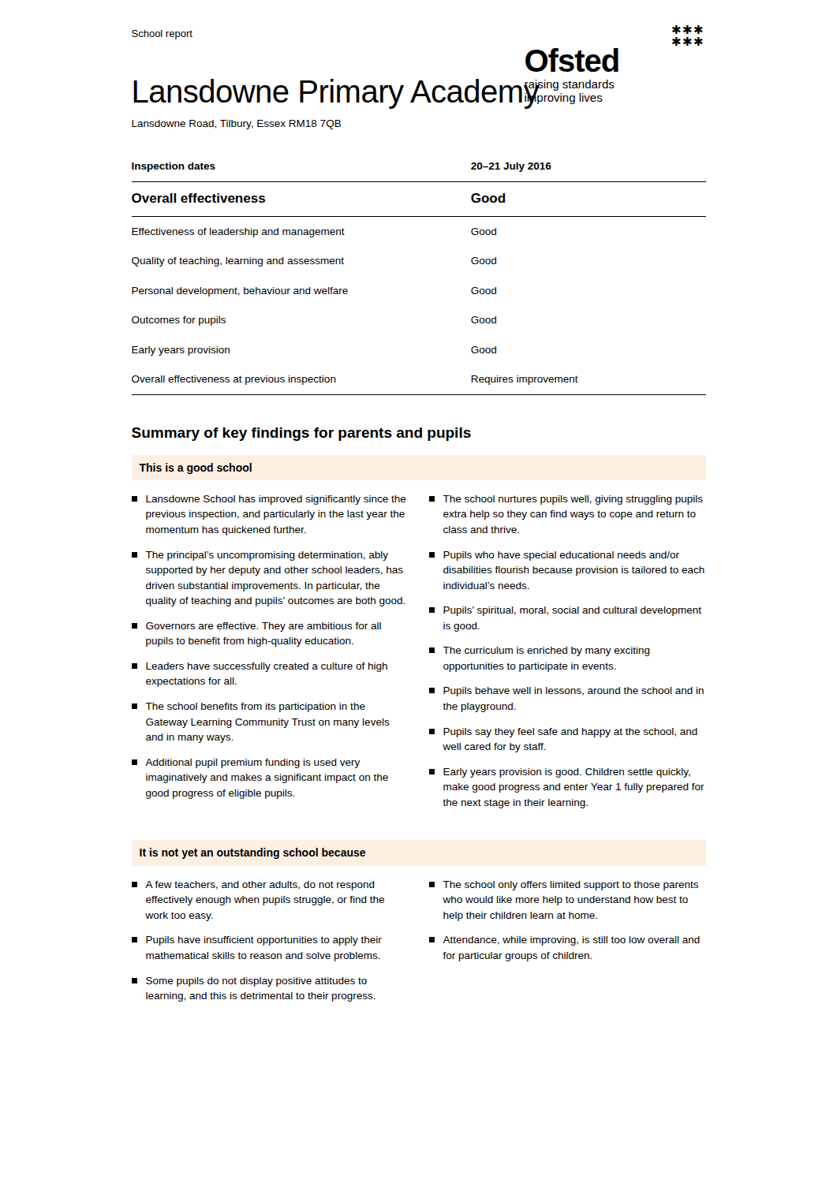✱✱✱
✱✱✱
Ofsted
raising standards
improving lives
School report
Lansdowne Primary Academy
Lansdowne Road, Tilbury, Essex RM18 7QB
| Inspection dates | 20–21 July 2016 |
| Overall effectiveness | Good |
| Effectiveness of leadership and management | Good |
| Quality of teaching, learning and assessment | Good |
| Personal development, behaviour and welfare | Good |
| Outcomes for pupils | Good |
| Early years provision | Good |
| Overall effectiveness at previous inspection | Requires improvement |
Summary of key findings for parents and pupils
This is a good school
Lansdowne School has improved significantly since the previous inspection, and particularly in the last year the momentum has quickened further.
The principal’s uncompromising determination, ably supported by her deputy and other school leaders, has driven substantial improvements. In particular, the quality of teaching and pupils’ outcomes are both good.
Governors are effective. They are ambitious for all pupils to benefit from high-quality education.
Leaders have successfully created a culture of high expectations for all.
The school benefits from its participation in the Gateway Learning Community Trust on many levels and in many ways.
Additional pupil premium funding is used very imaginatively and makes a significant impact on the good progress of eligible pupils.
The school nurtures pupils well, giving struggling pupils extra help so they can find ways to cope and return to class and thrive.
Pupils who have special educational needs and/or disabilities flourish because provision is tailored to each individual’s needs.
Pupils’ spiritual, moral, social and cultural development is good.
The curriculum is enriched by many exciting opportunities to participate in events.
Pupils behave well in lessons, around the school and in the playground.
Pupils say they feel safe and happy at the school, and well cared for by staff.
Early years provision is good. Children settle quickly, make good progress and enter Year 1 fully prepared for the next stage in their learning.
It is not yet an outstanding school because
A few teachers, and other adults, do not respond effectively enough when pupils struggle, or find the work too easy.
Pupils have insufficient opportunities to apply their mathematical skills to reason and solve problems.
Some pupils do not display positive attitudes to learning, and this is detrimental to their progress.
The school only offers limited support to those parents who would like more help to understand how best to help their children learn at home.
Attendance, while improving, is still too low overall and for particular groups of children.